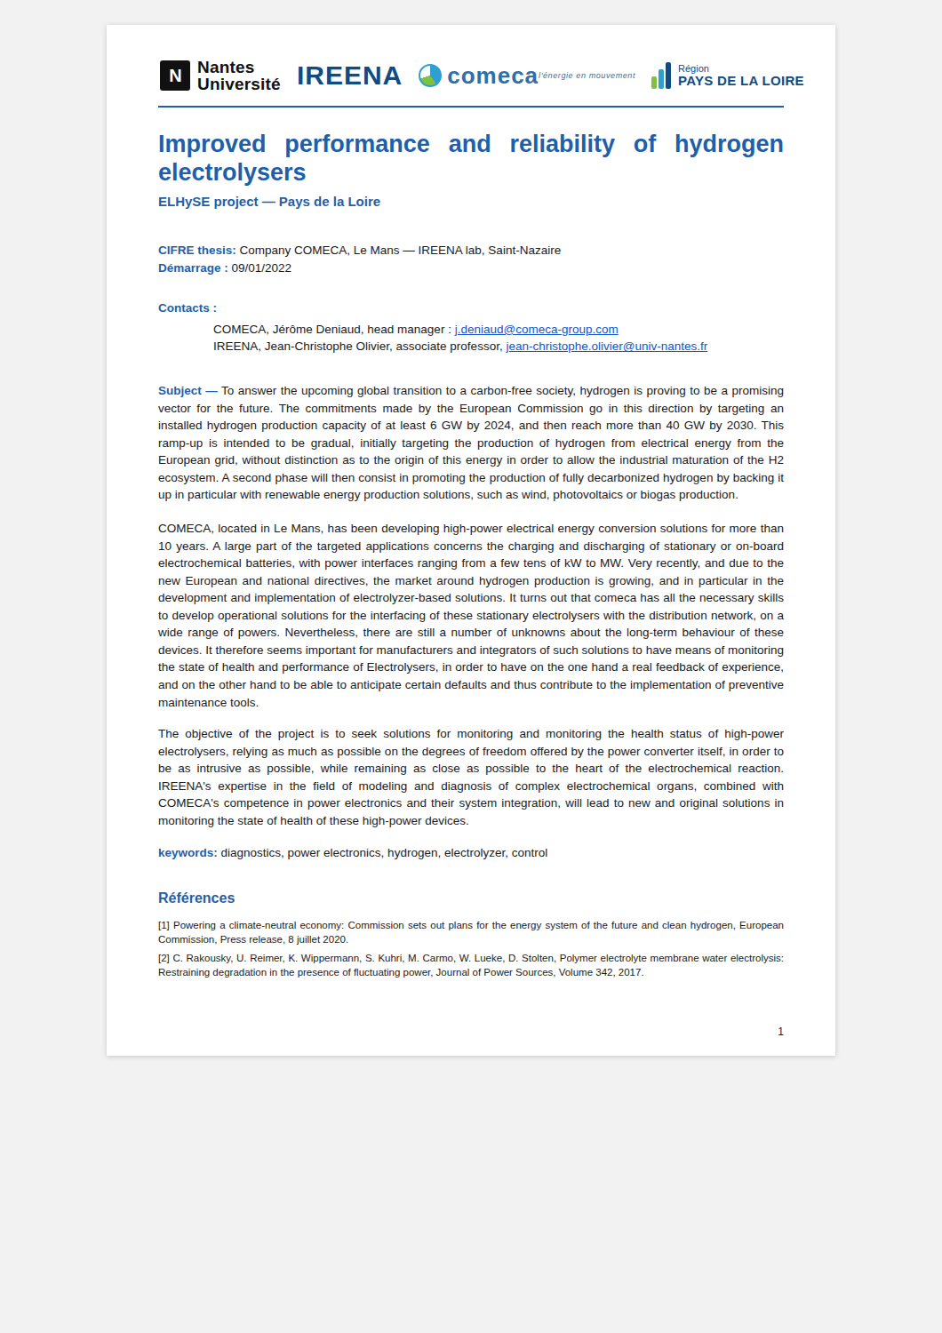N
Nantes
Université
IREENA
comeca
l'énergie en mouvement
Région
PAYS DE LA LOIRE
Improved performance and reliability of hydrogen electrolysers
ELHySE project — Pays de la Loire
CIFRE thesis: Company COMECA, Le Mans — IREENA lab, Saint-Nazaire
Démarrage : 09/01/2022
Contacts :
COMECA, Jérôme Deniaud, head manager : j.deniaud@comeca-group.com
IREENA, Jean-Christophe Olivier, associate professor, jean-christophe.olivier@univ-nantes.fr
Subject — To answer the upcoming global transition to a carbon-free society, hydrogen is proving to be a promising vector for the future. The commitments made by the European Commission go in this direction by targeting an installed hydrogen production capacity of at least 6 GW by 2024, and then reach more than 40 GW by 2030. This ramp-up is intended to be gradual, initially targeting the production of hydrogen from electrical energy from the European grid, without distinction as to the origin of this energy in order to allow the industrial maturation of the H2 ecosystem. A second phase will then consist in promoting the production of fully decarbonized hydrogen by backing it up in particular with renewable energy production solutions, such as wind, photovoltaics or biogas production.
COMECA, located in Le Mans, has been developing high-power electrical energy conversion solutions for more than 10 years. A large part of the targeted applications concerns the charging and discharging of stationary or on-board electrochemical batteries, with power interfaces ranging from a few tens of kW to MW. Very recently, and due to the new European and national directives, the market around hydrogen production is growing, and in particular in the development and implementation of electrolyzer-based solutions. It turns out that comeca has all the necessary skills to develop operational solutions for the interfacing of these stationary electrolysers with the distribution network, on a wide range of powers. Nevertheless, there are still a number of unknowns about the long-term behaviour of these devices. It therefore seems important for manufacturers and integrators of such solutions to have means of monitoring the state of health and performance of Electrolysers, in order to have on the one hand a real feedback of experience, and on the other hand to be able to anticipate certain defaults and thus contribute to the implementation of preventive maintenance tools.
The objective of the project is to seek solutions for monitoring and monitoring the health status of high-power electrolysers, relying as much as possible on the degrees of freedom offered by the power converter itself, in order to be as intrusive as possible, while remaining as close as possible to the heart of the electrochemical reaction. IREENA's expertise in the field of modeling and diagnosis of complex electrochemical organs, combined with COMECA's competence in power electronics and their system integration, will lead to new and original solutions in monitoring the state of health of these high-power devices.
keywords: diagnostics, power electronics, hydrogen, electrolyzer, control
Références
[1] Powering a climate-neutral economy: Commission sets out plans for the energy system of the future and clean hydrogen, European Commission, Press release, 8 juillet 2020.
[2] C. Rakousky, U. Reimer, K. Wippermann, S. Kuhri, M. Carmo, W. Lueke, D. Stolten, Polymer electrolyte membrane water electrolysis: Restraining degradation in the presence of fluctuating power, Journal of Power Sources, Volume 342, 2017.
1